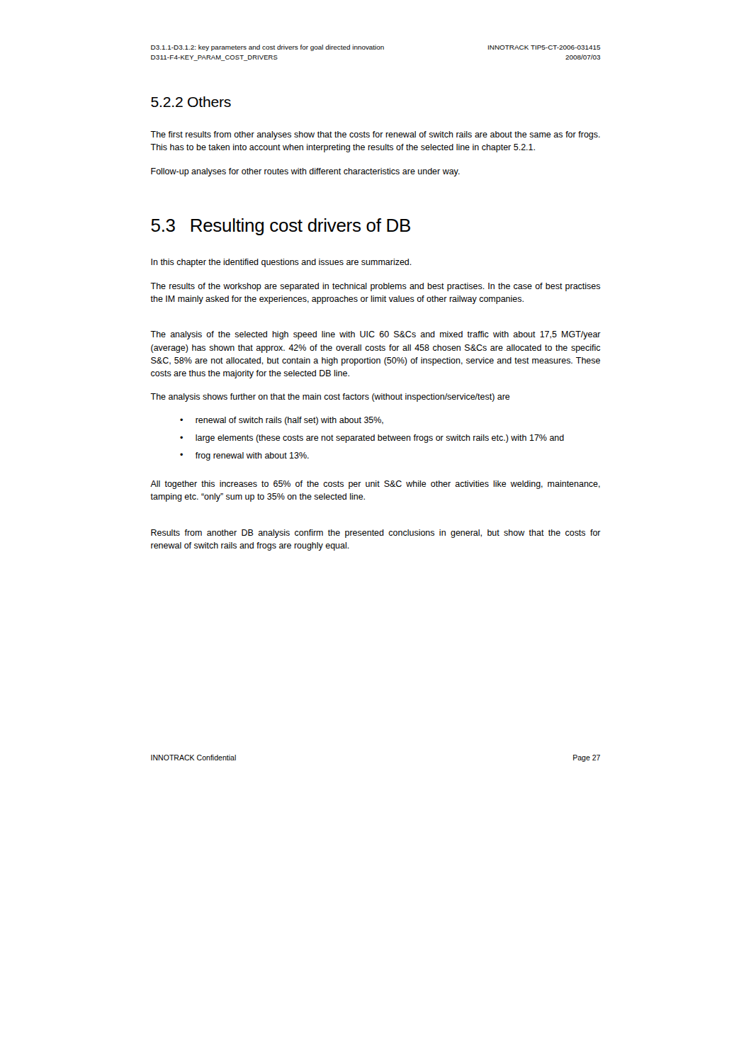D3.1.1-D3.1.2: key parameters and cost drivers for goal directed innovation
INNOTRACK TIP5-CT-2006-031415
D311-F4-KEY_PARAM_COST_DRIVERS
2008/07/03
5.2.2 Others
The first results from other analyses show that the costs for renewal of switch rails are about the same as for frogs. This has to be taken into account when interpreting the results of the selected line in chapter 5.2.1.
Follow-up analyses for other routes with different characteristics are under way.
5.3 Resulting cost drivers of DB
In this chapter the identified questions and issues are summarized.
The results of the workshop are separated in technical problems and best practises. In the case of best practises the IM mainly asked for the experiences, approaches or limit values of other railway companies.
The analysis of the selected high speed line with UIC 60 S&Cs and mixed traffic with about 17,5 MGT/year (average) has shown that approx. 42% of the overall costs for all 458 chosen S&Cs are allocated to the specific S&C, 58% are not allocated, but contain a high proportion (50%) of inspection, service and test measures. These costs are thus the majority for the selected DB line.
The analysis shows further on that the main cost factors (without inspection/service/test) are
renewal of switch rails (half set) with about 35%,
large elements (these costs are not separated between frogs or switch rails etc.) with 17% and
frog renewal with about 13%.
All together this increases to 65% of the costs per unit S&C while other activities like welding, maintenance, tamping etc. “only” sum up to 35% on the selected line.
Results from another DB analysis confirm the presented conclusions in general, but show that the costs for renewal of switch rails and frogs are roughly equal.
INNOTRACK Confidential
Page 27